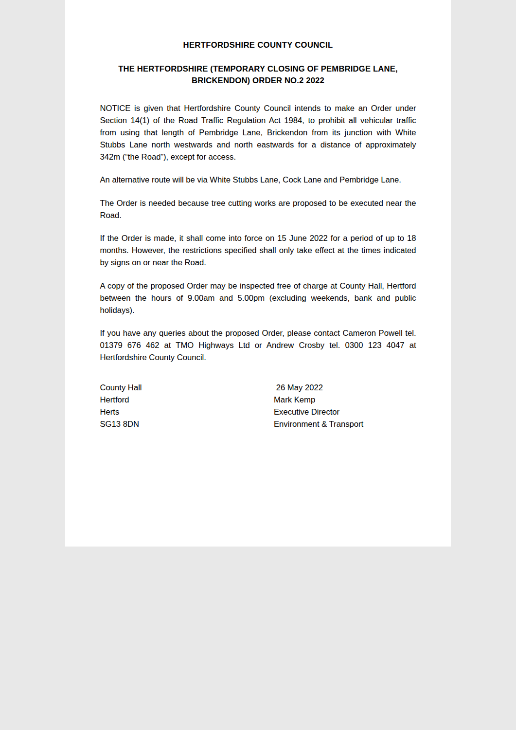HERTFORDSHIRE COUNTY COUNCIL
THE HERTFORDSHIRE (TEMPORARY CLOSING OF PEMBRIDGE LANE,
BRICKENDON) ORDER NO.2 2022
NOTICE is given that Hertfordshire County Council intends to make an Order under Section 14(1) of the Road Traffic Regulation Act 1984, to prohibit all vehicular traffic from using that length of Pembridge Lane, Brickendon from its junction with White Stubbs Lane north westwards and north eastwards for a distance of approximately 342m (“the Road”), except for access.
An alternative route will be via White Stubbs Lane, Cock Lane and Pembridge Lane.
The Order is needed because tree cutting works are proposed to be executed near the Road.
If the Order is made, it shall come into force on 15 June 2022 for a period of up to 18 months. However, the restrictions specified shall only take effect at the times indicated by signs on or near the Road.
A copy of the proposed Order may be inspected free of charge at County Hall, Hertford between the hours of 9.00am and 5.00pm (excluding weekends, bank and public holidays).
If you have any queries about the proposed Order, please contact Cameron Powell tel. 01379 676 462 at TMO Highways Ltd or Andrew Crosby tel. 0300 123 4047 at Hertfordshire County Council.
| County Hall | 26 May 2022 |
| Hertford | Mark Kemp |
| Herts | Executive Director |
| SG13 8DN | Environment & Transport |